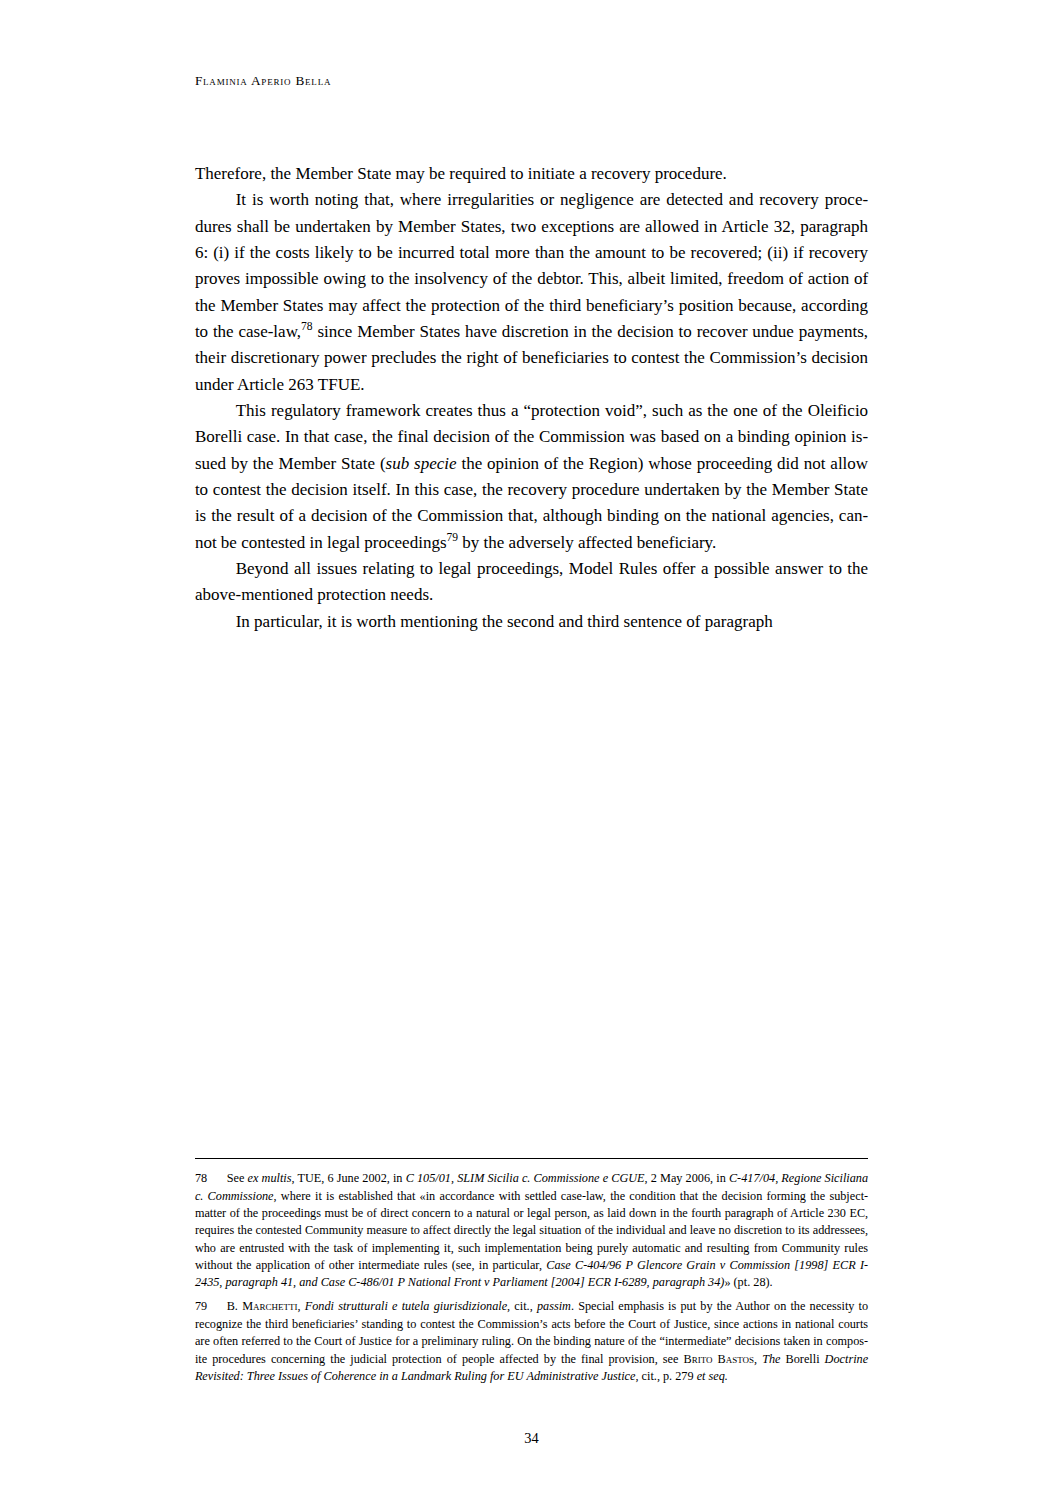Flaminia Aperio Bella
Therefore, the Member State may be required to initiate a recovery procedure.
It is worth noting that, where irregularities or negligence are detected and recovery procedures shall be undertaken by Member States, two exceptions are allowed in Article 32, paragraph 6: (i) if the costs likely to be incurred total more than the amount to be recovered; (ii) if recovery proves impossible owing to the insolvency of the debtor. This, albeit limited, freedom of action of the Member States may affect the protection of the third beneficiary’s position because, according to the case-law,78 since Member States have discretion in the decision to recover undue payments, their discretionary power precludes the right of beneficiaries to contest the Commission’s decision under Article 263 TFUE.
This regulatory framework creates thus a “protection void”, such as the one of the Oleificio Borelli case. In that case, the final decision of the Commission was based on a binding opinion issued by the Member State (sub specie the opinion of the Region) whose proceeding did not allow to contest the decision itself. In this case, the recovery procedure undertaken by the Member State is the result of a decision of the Commission that, although binding on the national agencies, cannot be contested in legal proceedings79 by the adversely affected beneficiary.
Beyond all issues relating to legal proceedings, Model Rules offer a possible answer to the above-mentioned protection needs.
In particular, it is worth mentioning the second and third sentence of paragraph
78 See ex multis, TUE, 6 June 2002, in C 105/01, SLIM Sicilia c. Commissione e CGUE, 2 May 2006, in C-417/04, Regione Siciliana c. Commissione, where it is established that «in accordance with settled case-law, the condition that the decision forming the subject-matter of the proceedings must be of direct concern to a natural or legal person, as laid down in the fourth paragraph of Article 230 EC, requires the contested Community measure to affect directly the legal situation of the individual and leave no discretion to its addressees, who are entrusted with the task of implementing it, such implementation being purely automatic and resulting from Community rules without the application of other intermediate rules (see, in particular, Case C-404/96 P Glencore Grain v Commission [1998] ECR I-2435, paragraph 41, and Case C-486/01 P National Front v Parliament [2004] ECR I-6289, paragraph 34)» (pt. 28).
79 B. Marchetti, Fondi strutturali e tutela giurisdizionale, cit., passim. Special emphasis is put by the Author on the necessity to recognize the third beneficiaries’ standing to contest the Commission’s acts before the Court of Justice, since actions in national courts are often referred to the Court of Justice for a preliminary ruling. On the binding nature of the “intermediate” decisions taken in composite procedures concerning the judicial protection of people affected by the final provision, see Brito Bastos, The Borelli Doctrine Revisited: Three Issues of Coherence in a Landmark Ruling for EU Administrative Justice, cit., p. 279 et seq.
34